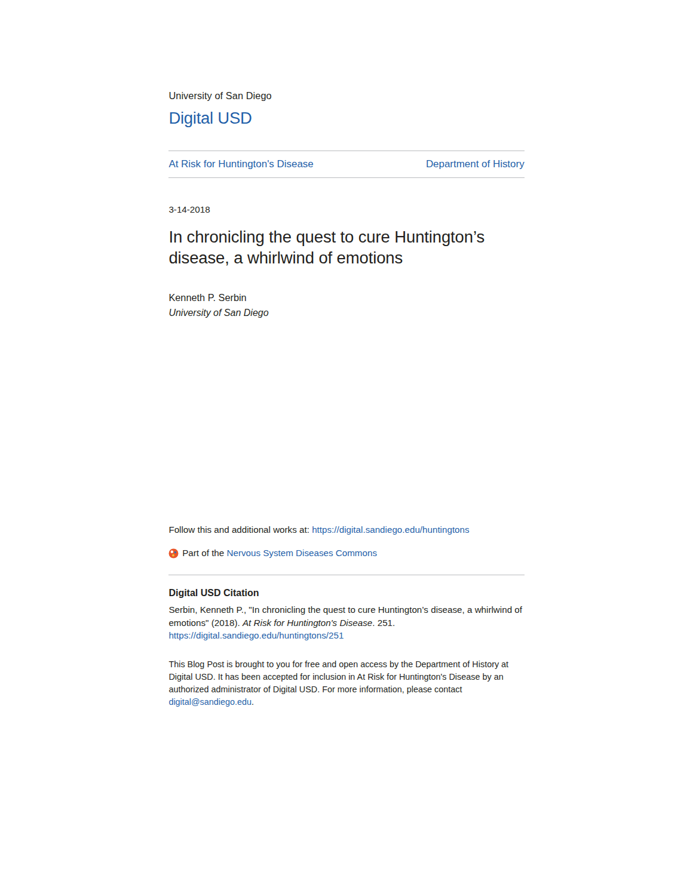University of San Diego
Digital USD
At Risk for Huntington's Disease Department of History
3-14-2018
In chronicling the quest to cure Huntington’s disease, a whirlwind of emotions
Kenneth P. Serbin
University of San Diego
Follow this and additional works at: https://digital.sandiego.edu/huntingtons
Part of the Nervous System Diseases Commons
Digital USD Citation
Serbin, Kenneth P., "In chronicling the quest to cure Huntington’s disease, a whirlwind of emotions" (2018). At Risk for Huntington's Disease. 251.
https://digital.sandiego.edu/huntingtons/251
This Blog Post is brought to you for free and open access by the Department of History at Digital USD. It has been accepted for inclusion in At Risk for Huntington's Disease by an authorized administrator of Digital USD. For more information, please contact digital@sandiego.edu.